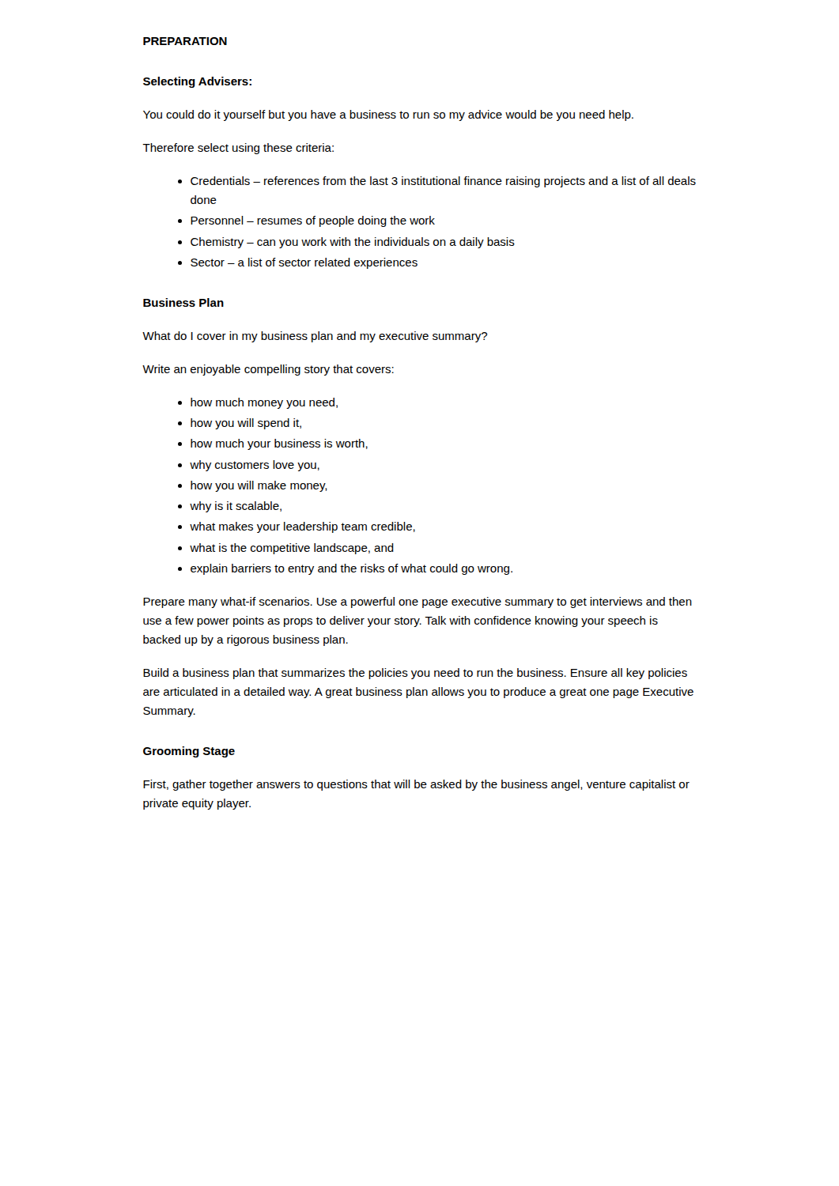PREPARATION
Selecting Advisers:
You could do it yourself but you have a business to run so my advice would be you need help.
Therefore select using these criteria:
Credentials – references from the last 3 institutional finance raising projects and a list of all deals done
Personnel – resumes of people doing the work
Chemistry – can you work with the individuals on a daily basis
Sector – a list of sector related experiences
Business Plan
What do I cover in my business plan and my executive summary?
Write an enjoyable compelling story that covers:
how much money you need,
how you will spend it,
how much your business is worth,
why customers love you,
how you will make money,
why is it scalable,
what makes your leadership team credible,
what is the competitive landscape, and
explain barriers to entry and the risks of what could go wrong.
Prepare many what-if scenarios. Use a powerful one page executive summary to get interviews and then use a few power points as props to deliver your story. Talk with confidence knowing your speech is backed up by a rigorous business plan.
Build a business plan that summarizes the policies you need to run the business. Ensure all key policies are articulated in a detailed way. A great business plan allows you to produce a great one page Executive Summary.
Grooming Stage
First, gather together answers to questions that will be asked by the business angel, venture capitalist or private equity player.